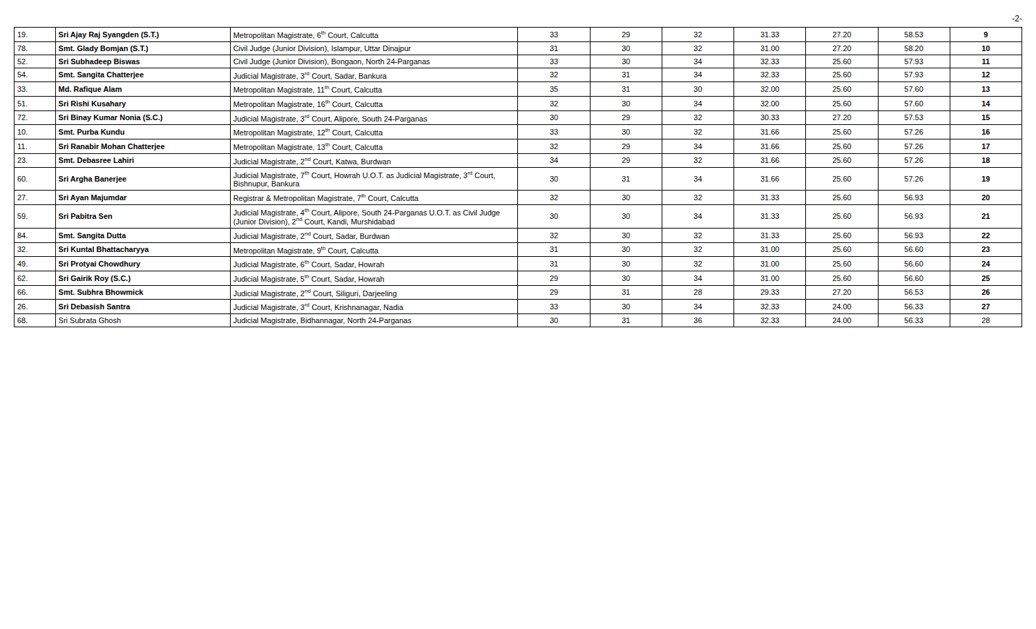-2-
| 19. | Sri Ajay Raj Syangden (S.T.) | Metropolitan Magistrate, 6 th Court, Calcutta | 33 | 29 | 32 | 31.33 | 27.20 | 58.53 | 9 |
| 78. | Smt. Glady Bomjan (S.T.) | Civil Judge (Junior Division), Islampur, Uttar Dinajpur | 31 | 30 | 32 | 31.00 | 27.20 | 58.20 | 10 |
| 52. | Sri Subhadeep Biswas | Civil Judge (Junior Division), Bongaon, North 24-Parganas | 33 | 30 | 34 | 32.33 | 25.60 | 57.93 | 11 |
| 54. | Smt. Sangita Chatterjee | Judicial Magistrate, 3 rd Court, Sadar, Bankura | 32 | 31 | 34 | 32.33 | 25.60 | 57.93 | 12 |
| 33. | Md. Rafique Alam | Metropolitan Magistrate, 11 th Court, Calcutta | 35 | 31 | 30 | 32.00 | 25.60 | 57.60 | 13 |
| 51. | Sri Rishi Kusahary | Metropolitan Magistrate, 16 th Court, Calcutta | 32 | 30 | 34 | 32.00 | 25.60 | 57.60 | 14 |
| 72. | Sri Binay Kumar Nonia (S.C.) | Judicial Magistrate, 3 rd Court, Alipore, South 24-Parganas | 30 | 29 | 32 | 30.33 | 27.20 | 57.53 | 15 |
| 10. | Smt. Purba Kundu | Metropolitan Magistrate, 12 th Court, Calcutta | 33 | 30 | 32 | 31.66 | 25.60 | 57.26 | 16 |
| 11. | Sri Ranabir Mohan Chatterjee | Metropolitan Magistrate, 13 th Court, Calcutta | 32 | 29 | 34 | 31.66 | 25.60 | 57.26 | 17 |
| 23. | Smt. Debasree Lahiri | Judicial Magistrate, 2 nd Court, Katwa, Burdwan | 34 | 29 | 32 | 31.66 | 25.60 | 57.26 | 18 |
| 60. | Sri Argha Banerjee | Judicial Magistrate, 7 th Court, Howrah U.O.T. as Judicial Magistrate, 3 rd Court, Bishnupur, Bankura | 30 | 31 | 34 | 31.66 | 25.60 | 57.26 | 19 |
| 27. | Sri Ayan Majumdar | Registrar & Metropolitan Magistrate, 7 th Court, Calcutta | 32 | 30 | 32 | 31.33 | 25.60 | 56.93 | 20 |
| 59. | Sri Pabitra Sen | Judicial Magistrate, 4 th Court, Alipore, South 24-Parganas U.O.T. as Civil Judge (Junior Division), 2 nd Court, Kandi, Murshidabad | 30 | 30 | 34 | 31.33 | 25.60 | 56.93 | 21 |
| 84. | Smt. Sangita Dutta | Judicial Magistrate, 2 nd Court, Sadar, Burdwan | 32 | 30 | 32 | 31.33 | 25.60 | 56.93 | 22 |
| 32. | Sri Kuntal Bhattacharyya | Metropolitan Magistrate, 9 th Court, Calcutta | 31 | 30 | 32 | 31.00 | 25.60 | 56.60 | 23 |
| 49. | Sri Protyai Chowdhury | Judicial Magistrate, 6 th Court, Sadar, Howrah | 31 | 30 | 32 | 31.00 | 25.60 | 56.60 | 24 |
| 62. | Sri Gairik Roy (S.C.) | Judicial Magistrate, 5 th Court, Sadar, Howrah | 29 | 30 | 34 | 31.00 | 25.60 | 56.60 | 25 |
| 66. | Smt. Subhra Bhowmick | Judicial Magistrate, 2 nd Court, Siliguri, Darjeeling | 29 | 31 | 28 | 29.33 | 27.20 | 56.53 | 26 |
| 26. | Sri Debasish Santra | Judicial Magistrate, 3 rd Court, Krishnanagar, Nadia | 33 | 30 | 34 | 32.33 | 24.00 | 56.33 | 27 |
| 68. | Sri Subrata Ghosh | Judicial Magistrate, Bidhannagar, North 24-Parganas | 30 | 31 | 36 | 32.33 | 24.00 | 56.33 | 28 |